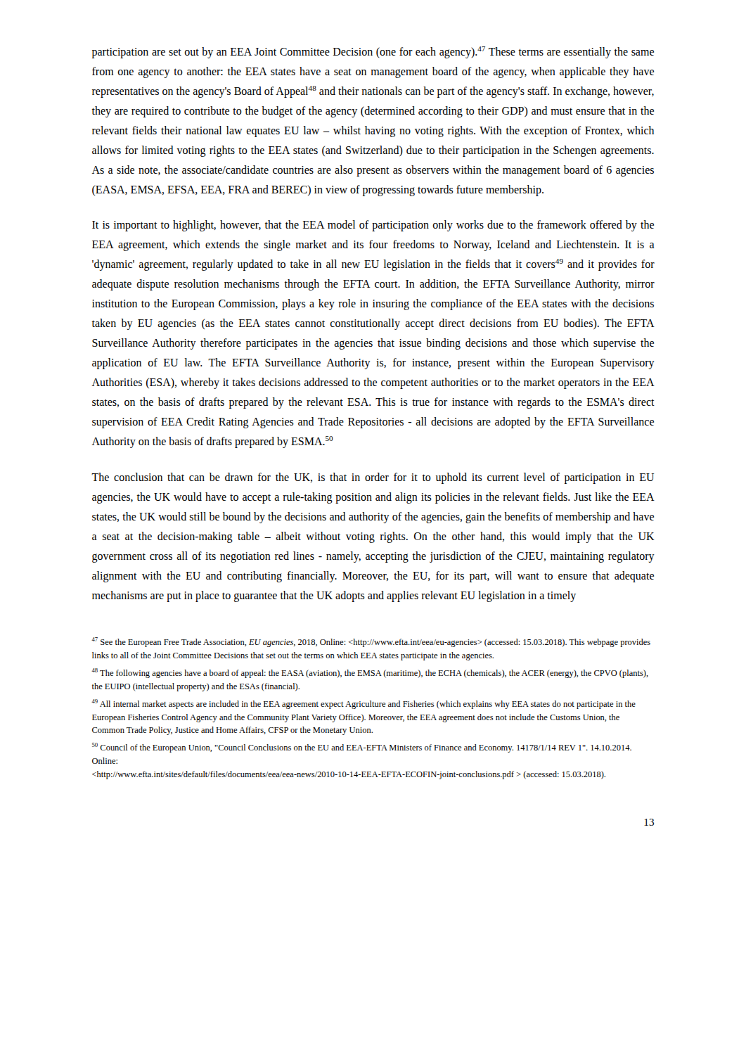participation are set out by an EEA Joint Committee Decision (one for each agency).47 These terms are essentially the same from one agency to another: the EEA states have a seat on management board of the agency, when applicable they have representatives on the agency's Board of Appeal48 and their nationals can be part of the agency's staff. In exchange, however, they are required to contribute to the budget of the agency (determined according to their GDP) and must ensure that in the relevant fields their national law equates EU law – whilst having no voting rights. With the exception of Frontex, which allows for limited voting rights to the EEA states (and Switzerland) due to their participation in the Schengen agreements. As a side note, the associate/candidate countries are also present as observers within the management board of 6 agencies (EASA, EMSA, EFSA, EEA, FRA and BEREC) in view of progressing towards future membership.
It is important to highlight, however, that the EEA model of participation only works due to the framework offered by the EEA agreement, which extends the single market and its four freedoms to Norway, Iceland and Liechtenstein. It is a 'dynamic' agreement, regularly updated to take in all new EU legislation in the fields that it covers49 and it provides for adequate dispute resolution mechanisms through the EFTA court. In addition, the EFTA Surveillance Authority, mirror institution to the European Commission, plays a key role in insuring the compliance of the EEA states with the decisions taken by EU agencies (as the EEA states cannot constitutionally accept direct decisions from EU bodies). The EFTA Surveillance Authority therefore participates in the agencies that issue binding decisions and those which supervise the application of EU law. The EFTA Surveillance Authority is, for instance, present within the European Supervisory Authorities (ESA), whereby it takes decisions addressed to the competent authorities or to the market operators in the EEA states, on the basis of drafts prepared by the relevant ESA. This is true for instance with regards to the ESMA's direct supervision of EEA Credit Rating Agencies and Trade Repositories - all decisions are adopted by the EFTA Surveillance Authority on the basis of drafts prepared by ESMA.50
The conclusion that can be drawn for the UK, is that in order for it to uphold its current level of participation in EU agencies, the UK would have to accept a rule-taking position and align its policies in the relevant fields. Just like the EEA states, the UK would still be bound by the decisions and authority of the agencies, gain the benefits of membership and have a seat at the decision-making table – albeit without voting rights. On the other hand, this would imply that the UK government cross all of its negotiation red lines - namely, accepting the jurisdiction of the CJEU, maintaining regulatory alignment with the EU and contributing financially. Moreover, the EU, for its part, will want to ensure that adequate mechanisms are put in place to guarantee that the UK adopts and applies relevant EU legislation in a timely
47 See the European Free Trade Association, EU agencies, 2018, Online: <http://www.efta.int/eea/eu-agencies> (accessed: 15.03.2018). This webpage provides links to all of the Joint Committee Decisions that set out the terms on which EEA states participate in the agencies.
48 The following agencies have a board of appeal: the EASA (aviation), the EMSA (maritime), the ECHA (chemicals), the ACER (energy), the CPVO (plants), the EUIPO (intellectual property) and the ESAs (financial).
49 All internal market aspects are included in the EEA agreement expect Agriculture and Fisheries (which explains why EEA states do not participate in the European Fisheries Control Agency and the Community Plant Variety Office). Moreover, the EEA agreement does not include the Customs Union, the Common Trade Policy, Justice and Home Affairs, CFSP or the Monetary Union.
50 Council of the European Union, "Council Conclusions on the EU and EEA-EFTA Ministers of Finance and Economy. 14178/1/14 REV 1". 14.10.2014. Online:
<http://www.efta.int/sites/default/files/documents/eea/eea-news/2010-10-14-EEA-EFTA-ECOFIN-joint-conclusions.pdf > (accessed: 15.03.2018).
13